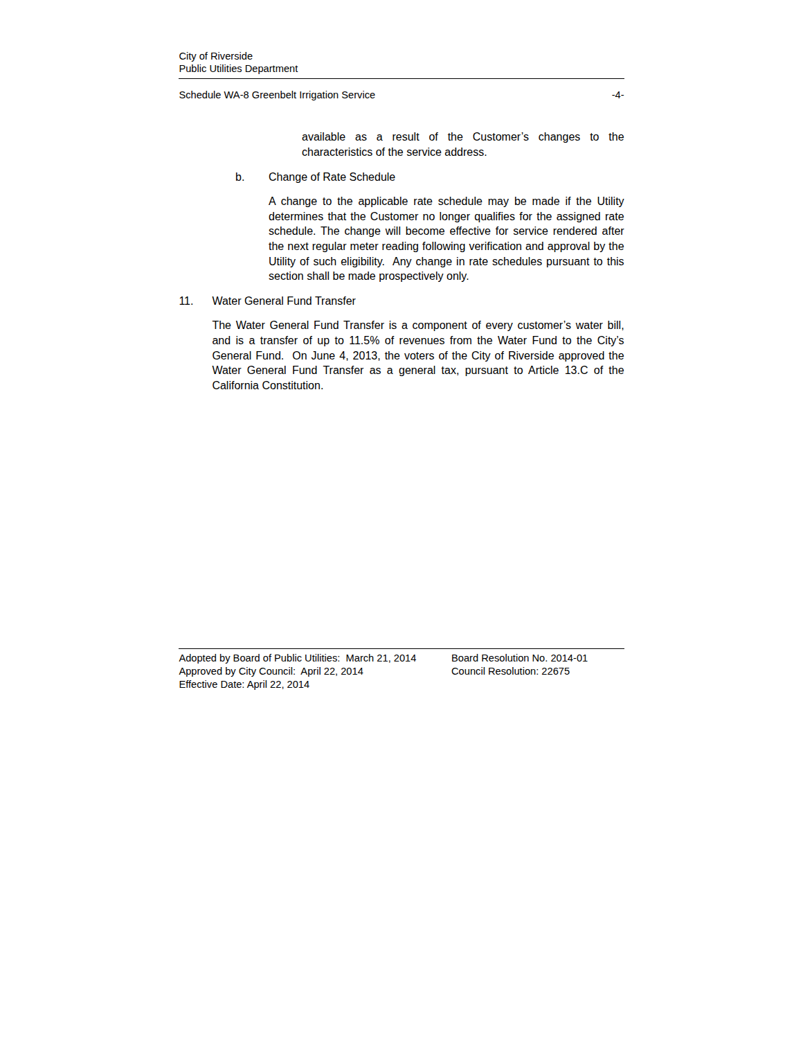City of Riverside
Public Utilities Department
Schedule WA-8 Greenbelt Irrigation Service -4-
available as a result of the Customer’s changes to the characteristics of the service address.
b.
Change of Rate Schedule
A change to the applicable rate schedule may be made if the Utility determines that the Customer no longer qualifies for the assigned rate schedule. The change will become effective for service rendered after the next regular meter reading following verification and approval by the Utility of such eligibility. Any change in rate schedules pursuant to this section shall be made prospectively only.
11.
Water General Fund Transfer
The Water General Fund Transfer is a component of every customer’s water bill, and is a transfer of up to 11.5% of revenues from the Water Fund to the City’s General Fund. On June 4, 2013, the voters of the City of Riverside approved the Water General Fund Transfer as a general tax, pursuant to Article 13.C of the California Constitution.
Adopted by Board of Public Utilities: March 21, 2014
Board Resolution No. 2014-01
Approved by City Council: April 22, 2014
Council Resolution: 22675
Effective Date: April 22, 2014